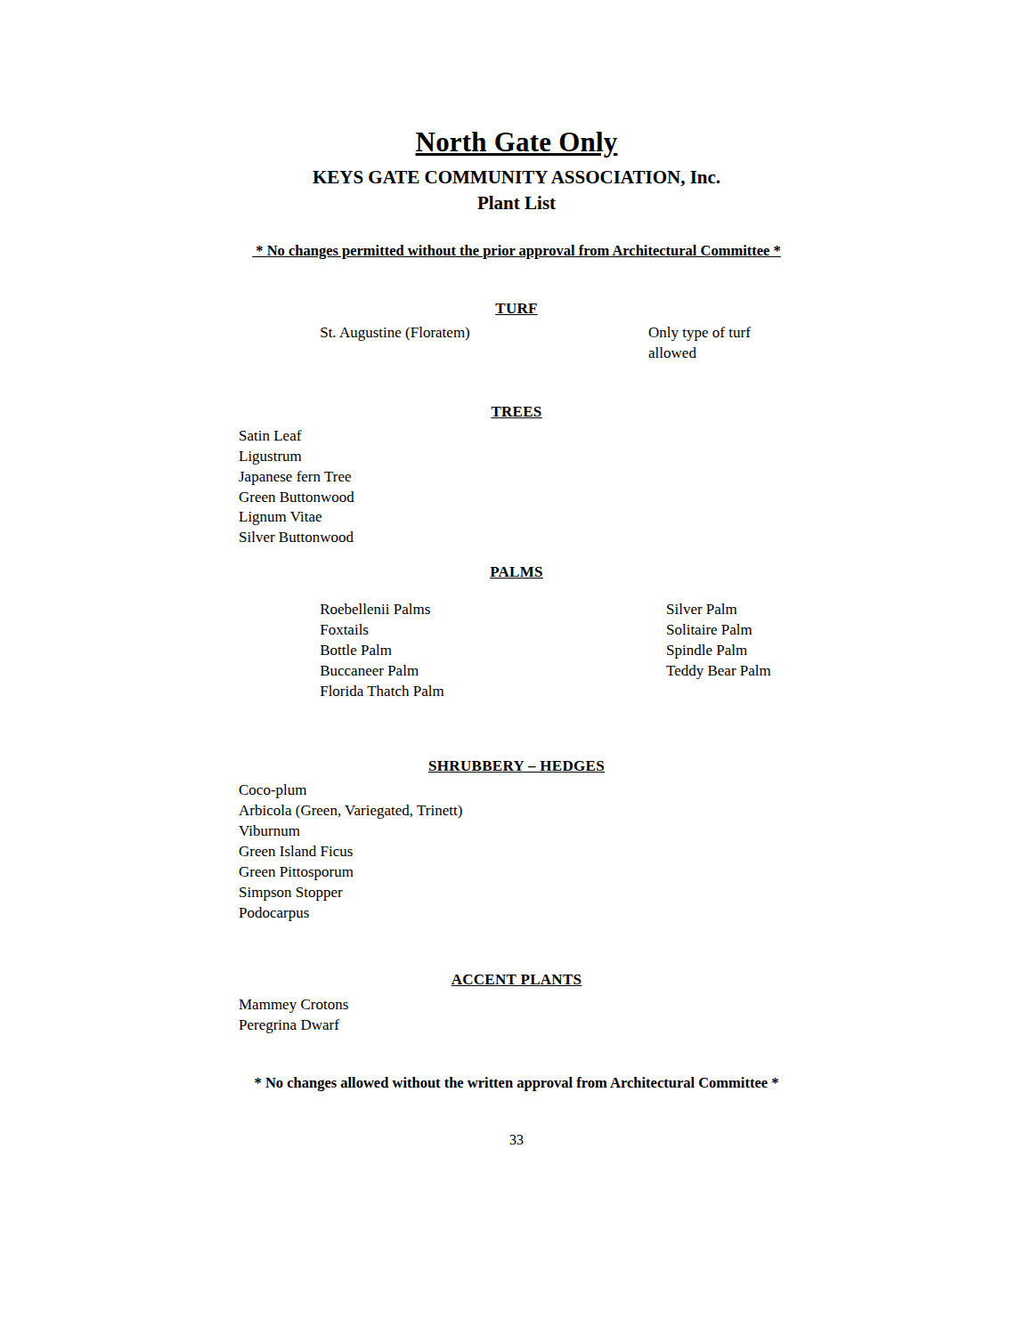North Gate Only
KEYS GATE COMMUNITY ASSOCIATION, Inc.
Plant List
* No changes permitted without the prior approval from Architectural Committee *
TURF
St. Augustine (Floratem)
Only type of turf allowed
TREES
Satin Leaf
Ligustrum
Japanese fern Tree
Green Buttonwood
Lignum Vitae
Silver Buttonwood
PALMS
Roebellenii Palms
Foxtails
Bottle Palm
Buccaneer Palm
Florida Thatch Palm
Silver Palm
Solitaire Palm
Spindle Palm
Teddy Bear Palm
SHRUBBERY – HEDGES
Coco-plum
Arbicola (Green, Variegated, Trinett)
Viburnum
Green Island Ficus
Green Pittosporum
Simpson Stopper
Podocarpus
ACCENT PLANTS
Mammey Crotons
Peregrina Dwarf
* No changes allowed without the written approval from Architectural Committee *
33